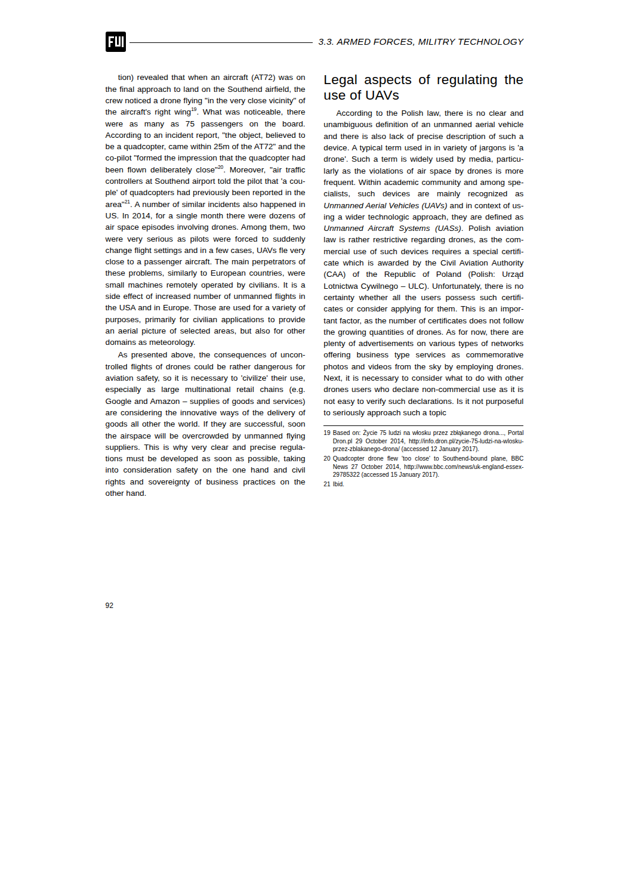3.3. ARMED FORCES, MILITRY TECHNOLOGY
tion) revealed that when an aircraft (AT72) was on the final approach to land on the Southend airfield, the crew noticed a drone flying "in the very close vicinity" of the aircraft's right wing19. What was noticeable, there were as many as 75 passengers on the board. According to an incident report, "the object, believed to be a quadcopter, came within 25m of the AT72" and the co-pilot "formed the impression that the quadcopter had been flown deliberately close"20. Moreover, "air traffic controllers at Southend airport told the pilot that 'a couple' of quadcopters had previously been reported in the area"21. A number of similar incidents also happened in US. In 2014, for a single month there were dozens of air space episodes involving drones. Among them, two were very serious as pilots were forced to suddenly change flight settings and in a few cases, UAVs fle very close to a passenger aircraft. The main perpetrators of these problems, similarly to European countries, were small machines remotely operated by civilians. It is a side effect of increased number of unmanned flights in the USA and in Europe. Those are used for a variety of purposes, primarily for civilian applications to provide an aerial picture of selected areas, but also for other domains as meteorology.
As presented above, the consequences of uncontrolled flights of drones could be rather dangerous for aviation safety, so it is necessary to 'civilize' their use, especially as large multinational retail chains (e.g. Google and Amazon – supplies of goods and services) are considering the innovative ways of the delivery of goods all other the world. If they are successful, soon the airspace will be overcrowded by unmanned flying suppliers. This is why very clear and precise regulations must be developed as soon as possible, taking into consideration safety on the one hand and civil rights and sovereignty of business practices on the other hand.
Legal aspects of regulating the use of UAVs
According to the Polish law, there is no clear and unambiguous definition of an unmanned aerial vehicle and there is also lack of precise description of such a device. A typical term used in in variety of jargons is 'a drone'. Such a term is widely used by media, particularly as the violations of air space by drones is more frequent. Within academic community and among specialists, such devices are mainly recognized as Unmanned Aerial Vehicles (UAVs) and in context of using a wider technologic approach, they are defined as Unmanned Aircraft Systems (UASs). Polish aviation law is rather restrictive regarding drones, as the commercial use of such devices requires a special certificate which is awarded by the Civil Aviation Authority (CAA) of the Republic of Poland (Polish: Urząd Lotnictwa Cywilnego – ULC). Unfortunately, there is no certainty whether all the users possess such certificates or consider applying for them. This is an important factor, as the number of certificates does not follow the growing quantities of drones. As for now, there are plenty of advertisements on various types of networks offering business type services as commemorative photos and videos from the sky by employing drones. Next, it is necessary to consider what to do with other drones users who declare non-commercial use as it is not easy to verify such declarations. Is it not purposeful to seriously approach such a topic
19 Based on: Życie 75 ludzi na włosku przez zbłąkanego drona..., Portal Dron.pl 29 October 2014, http://info.dron.pl/zycie-75-ludzi-na-wlosku-przez-zblakanego-drona/ (accessed 12 January 2017).
20 Quadcopter drone flew 'too close' to Southend-bound plane, BBC News 27 October 2014, http://www.bbc.com/news/uk-england-essex-29785322 (accessed 15 January 2017).
21 Ibid.
92